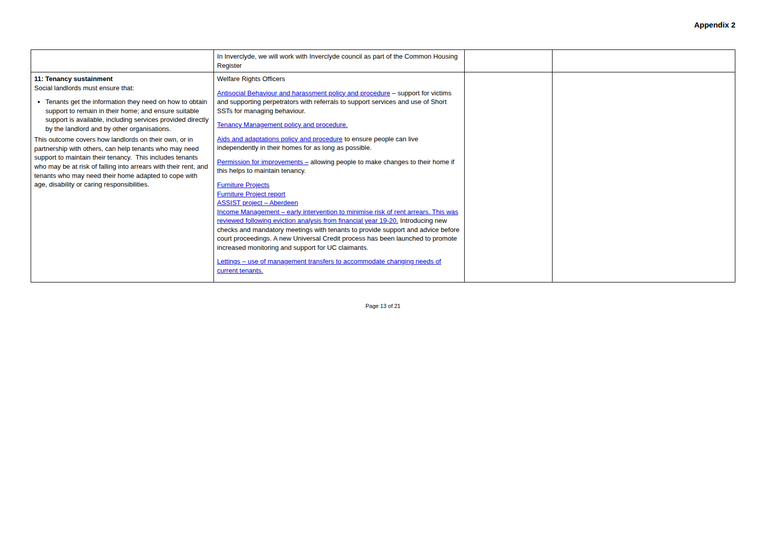Appendix 2
| | In Inverclyde, we will work with Inverclyde council as part of the Common Housing Register | | |
| 11: Tenancy sustainment Social landlords must ensure that: Tenants get the information they need on how to obtain support to remain in their home; and ensure suitable support is available, including services provided directly by the landlord and by other organisations. This outcome covers how landlords on their own, or in partnership with others, can help tenants who may need support to maintain their tenancy. This includes tenants who may be at risk of falling into arrears with their rent, and tenants who may need their home adapted to cope with age, disability or caring responsibilities. | Welfare Rights Officers Antisocial Behaviour and harassment policy and procedure – support for victims and supporting perpetrators with referrals to support services and use of Short SSTs for managing behaviour. Tenancy Management policy and procedure. Aids and adaptations policy and procedure to ensure people can live independently in their homes for as long as possible. Permission for improvements – allowing people to make changes to their home if this helps to maintain tenancy. Furniture Projects Furniture Project report ASSIST project – Aberdeen Income Management – early intervention to minimise risk of rent arrears. This was reviewed following eviction analysis from financial year 19-20. Introducing new checks and mandatory meetings with tenants to provide support and advice before court proceedings. A new Universal Credit process has been launched to promote increased monitoring and support for UC claimants. Lettings – use of management transfers to accommodate changing needs of current tenants. | | |
Page 13 of 21